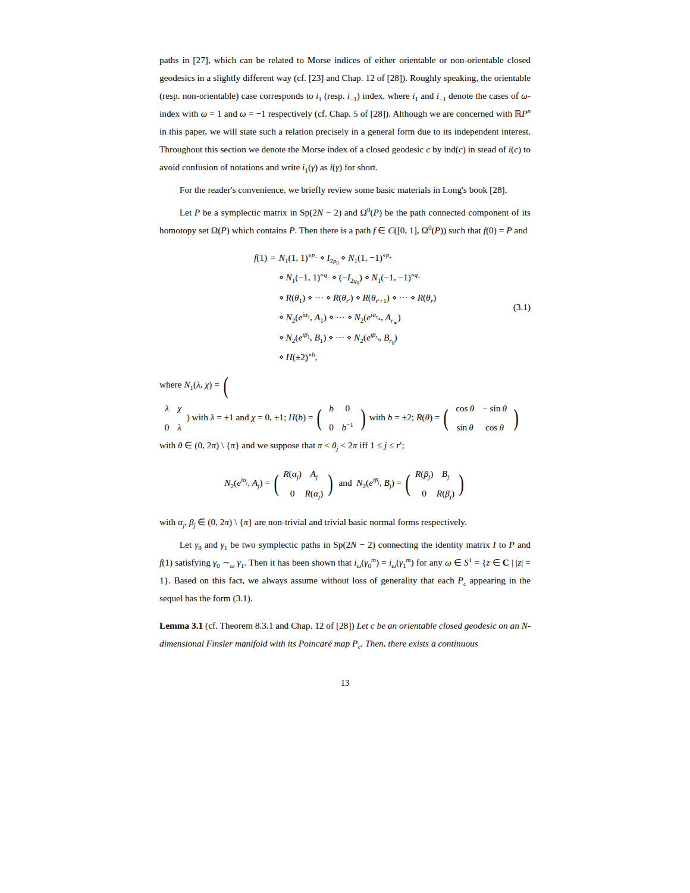paths in [27], which can be related to Morse indices of either orientable or non-orientable closed geodesics in a slightly different way (cf. [23] and Chap. 12 of [28]). Roughly speaking, the orientable (resp. non-orientable) case corresponds to i1 (resp. i−1) index, where i1 and i−1 denote the cases of ω-index with ω = 1 and ω = −1 respectively (cf. Chap. 5 of [28]). Although we are concerned with ℝPn in this paper, we will state such a relation precisely in a general form due to its independent interest. Throughout this section we denote the Morse index of a closed geodesic c by ind(c) in stead of i(c) to avoid confusion of notations and write i1(γ) as i(γ) for short.
For the reader's convenience, we briefly review some basic materials in Long's book [28].
Let P be a symplectic matrix in Sp(2N − 2) and Ω0(P) be the path connected component of its homotopy set Ω(P) which contains P. Then there is a path f ∈ C([0, 1], Ω0(P)) such that f(0) = P and
| f (1) | = | N 1 (1, 1) ⋄ p − ⋄ I 2 p 0 ⋄ N 1 (1, −1) ⋄ p + |
| | | ⋄ N 1 (−1, 1) ⋄ q − ⋄ (− I 2 q 0 ) ⋄ N 1 (−1, −1) ⋄ q + |
| | | ⋄ R ( θ 1 ) ⋄ ··· ⋄ R ( θ r ′ ) ⋄ R ( θ r ′+1 ) ⋄ ··· ⋄ R ( θ r ) |
| | | ⋄ N 2 ( e iα 1 , A 1 ) ⋄ ··· ⋄ N 2 ( e iα r ∗ , A r ∗ ) |
| | | ⋄ N 2 ( e iβ 1 , B 1 ) ⋄ ··· ⋄ N 2 ( e iβ r 0 , B r 0 ) |
| | | ⋄ H (±2) ⋄ h , |
(3.1)
where N1(λ, χ) = (
| λ | χ |
| 0 | λ |
) with λ = ±1 and χ = 0, ±1; H(b) = (
| b | 0 |
| 0 | b −1 |
) with b = ±2; R(θ) = (
| cos θ | − sin θ |
| sin θ | cos θ |
) with θ ∈ (0, 2π) \ {π} and we suppose that π < θj < 2π iff 1 ≤ j ≤ r′;
| N 2 ( e iα j , A j ) = ( / R ( α j ) / A j / / 0 / R ( α j ) / ) and N 2 ( e iβ j , B j ) = ( / R ( β j ) / B j / / 0 / R ( β j ) / ) |
with αj, βj ∈ (0, 2π) \ {π} are non-trivial and trivial basic normal forms respectively.
Let γ0 and γ1 be two symplectic paths in Sp(2N − 2) connecting the identity matrix I to P and f(1) satisfying γ0 ∼ω γ1. Then it has been shown that iω(γ0m) = iω(γ1m) for any ω ∈ S1 = {z ∈ C | |z| = 1}. Based on this fact, we always assume without loss of generality that each Pc appearing in the sequel has the form (3.1).
Lemma 3.1 (cf. Theorem 8.3.1 and Chap. 12 of [28]) Let c be an orientable closed geodesic on an N-dimensional Finsler manifold with its Poincaré map Pc. Then, there exists a continuous
13